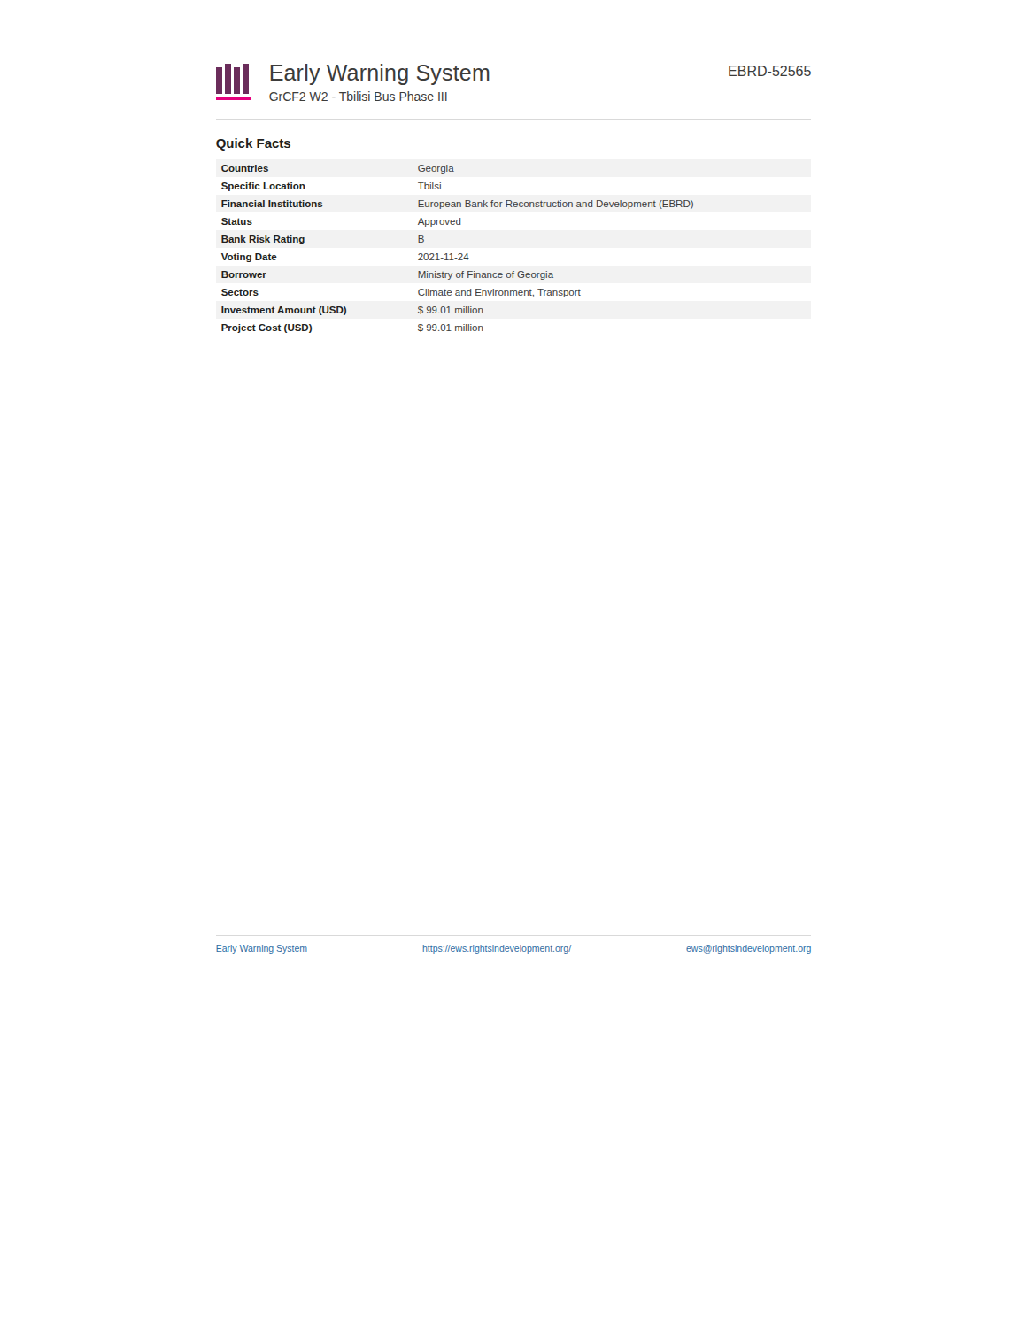Early Warning System
GrCF2 W2 - Tbilisi Bus Phase III
EBRD-52565
Quick Facts
| Countries | Georgia |
| Specific Location | Tbilsi |
| Financial Institutions | European Bank for Reconstruction and Development (EBRD) |
| Status | Approved |
| Bank Risk Rating | B |
| Voting Date | 2021-11-24 |
| Borrower | Ministry of Finance of Georgia |
| Sectors | Climate and Environment, Transport |
| Investment Amount (USD) | $ 99.01 million |
| Project Cost (USD) | $ 99.01 million |
Early Warning System
https://ews.rightsindevelopment.org/
ews@rightsindevelopment.org